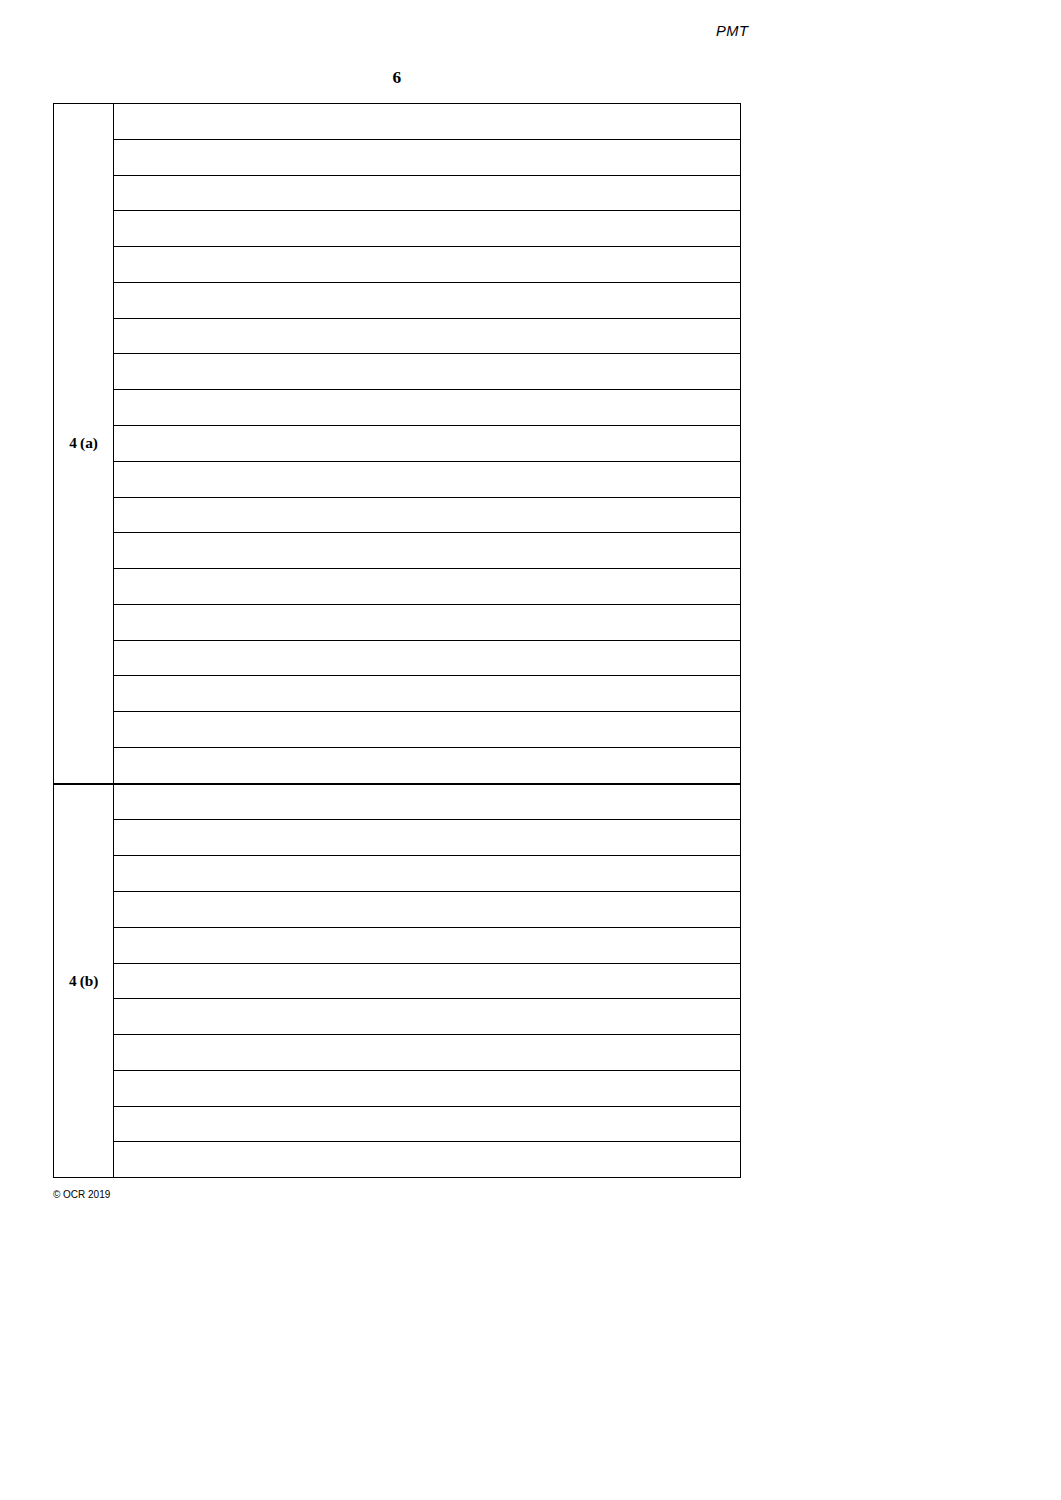PMT
6
| 4 (a) | |
| 4 (b) | |
© OCR 2019